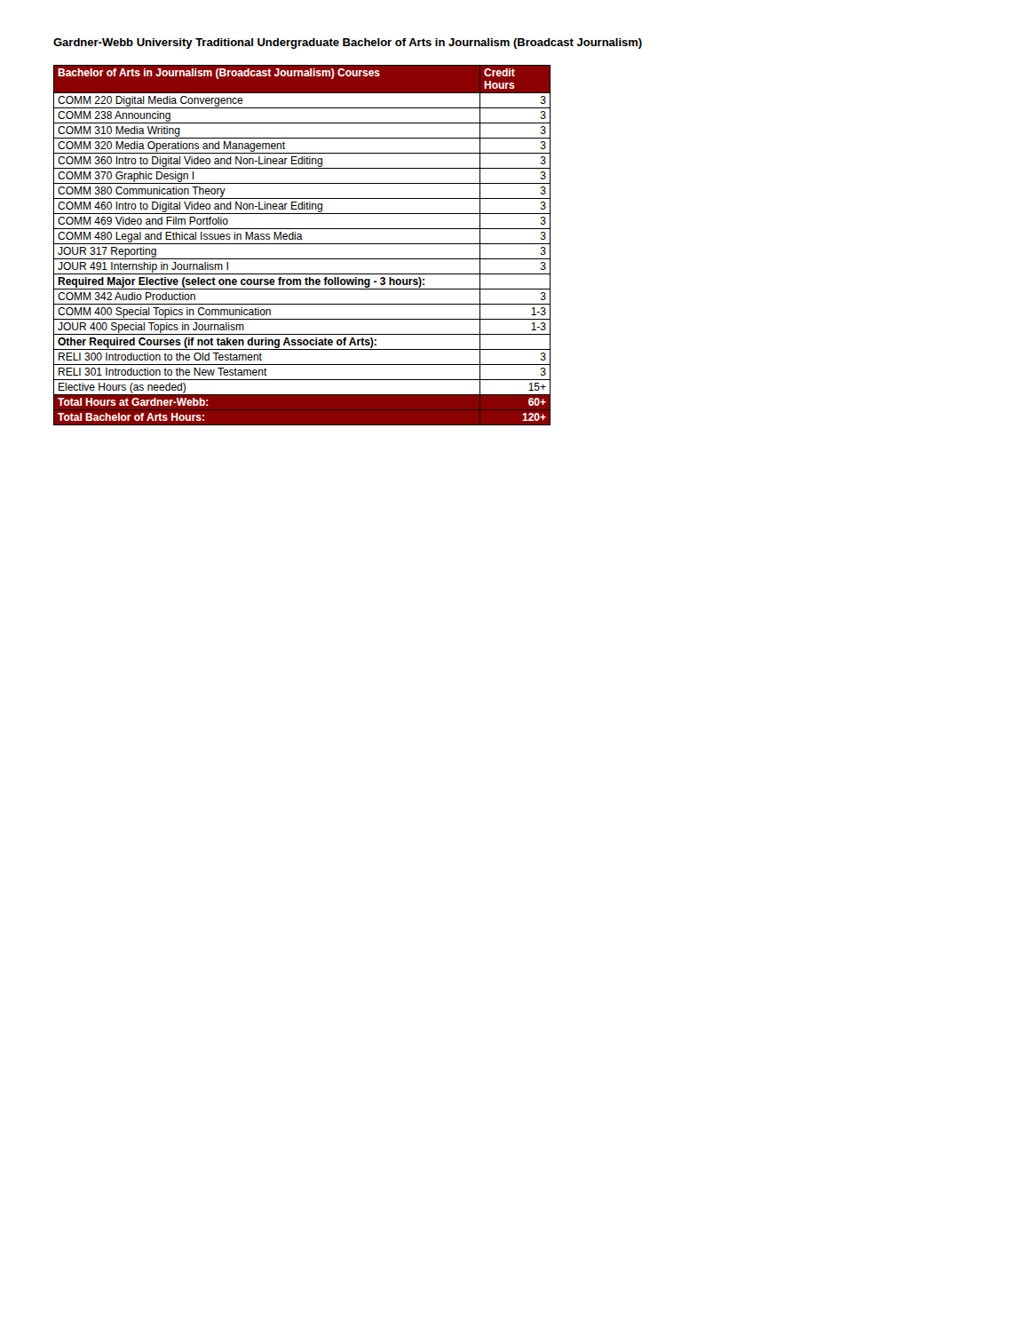Gardner-Webb University Traditional Undergraduate Bachelor of Arts in Journalism (Broadcast Journalism)
| Bachelor of Arts in Journalism (Broadcast Journalism) Courses | Credit Hours |
| --- | --- |
| COMM 220 Digital Media Convergence | 3 |
| COMM 238 Announcing | 3 |
| COMM 310 Media Writing | 3 |
| COMM 320 Media Operations and Management | 3 |
| COMM 360 Intro to Digital Video and Non-Linear Editing | 3 |
| COMM 370 Graphic Design I | 3 |
| COMM 380 Communication Theory | 3 |
| COMM 460 Intro to Digital Video and Non-Linear Editing | 3 |
| COMM 469 Video and Film Portfolio | 3 |
| COMM 480 Legal and Ethical Issues in Mass Media | 3 |
| JOUR 317 Reporting | 3 |
| JOUR 491 Internship in Journalism I | 3 |
| Required Major Elective (select one course from the following - 3 hours): | |
| COMM 342 Audio Production | 3 |
| COMM 400 Special Topics in Communication | 1-3 |
| JOUR 400 Special Topics in Journalism | 1-3 |
| Other Required Courses (if not taken during Associate of Arts): | |
| RELI 300 Introduction to the Old Testament | 3 |
| RELI 301 Introduction to the New Testament | 3 |
| Elective Hours (as needed) | 15+ |
| Total Hours at Gardner-Webb: | 60+ |
| Total Bachelor of Arts Hours: | 120+ |